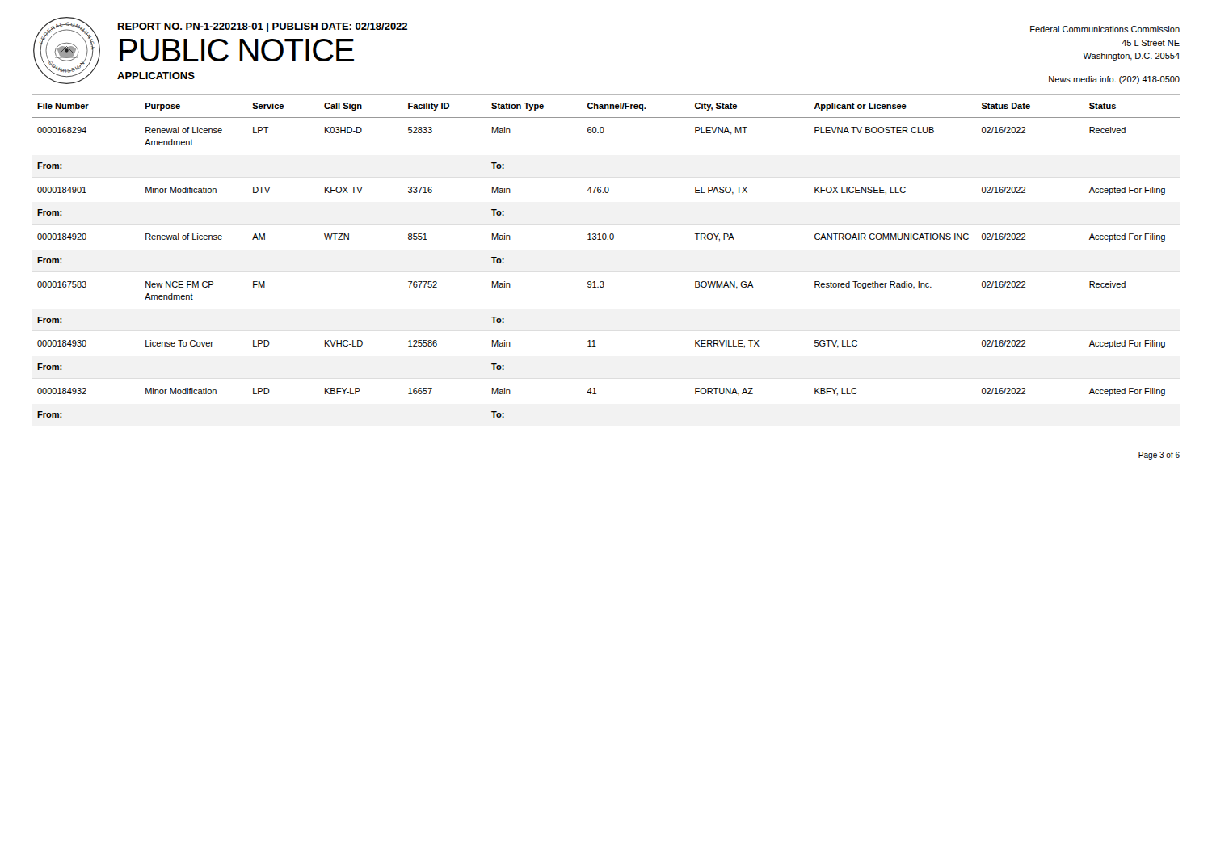FEDERAL COMMUNICATIONS COMMISSION
REPORT NO. PN-1-220218-01 | PUBLISH DATE: 02/18/2022
PUBLIC NOTICE
APPLICATIONS
Federal Communications Commission
45 L Street NE
Washington, D.C. 20554
News media info. (202) 418-0500
| File Number | Purpose | Service | Call Sign | Facility ID | Station Type | Channel/Freq. | City, State | Applicant or Licensee | Status Date | Status |
| --- | --- | --- | --- | --- | --- | --- | --- | --- | --- | --- |
| 0000168294 | Renewal of License Amendment | LPT | K03HD-D | 52833 | Main | 60.0 | PLEVNA, MT | PLEVNA TV BOOSTER CLUB | 02/16/2022 | Received |
| From: | | | | | To: | | | | | |
| 0000184901 | Minor Modification | DTV | KFOX-TV | 33716 | Main | 476.0 | EL PASO, TX | KFOX LICENSEE, LLC | 02/16/2022 | Accepted For Filing |
| From: | | | | | To: | | | | | |
| 0000184920 | Renewal of License | AM | WTZN | 8551 | Main | 1310.0 | TROY, PA | CANTROAIR COMMUNICATIONS INC | 02/16/2022 | Accepted For Filing |
| From: | | | | | To: | | | | | |
| 0000167583 | New NCE FM CP Amendment | FM | | 767752 | Main | 91.3 | BOWMAN, GA | Restored Together Radio, Inc. | 02/16/2022 | Received |
| From: | | | | | To: | | | | | |
| 0000184930 | License To Cover | LPD | KVHC-LD | 125586 | Main | 11 | KERRVILLE, TX | 5GTV, LLC | 02/16/2022 | Accepted For Filing |
| From: | | | | | To: | | | | | |
| 0000184932 | Minor Modification | LPD | KBFY-LP | 16657 | Main | 41 | FORTUNA, AZ | KBFY, LLC | 02/16/2022 | Accepted For Filing |
| From: | | | | | To: | | | | | |
Page 3 of 6